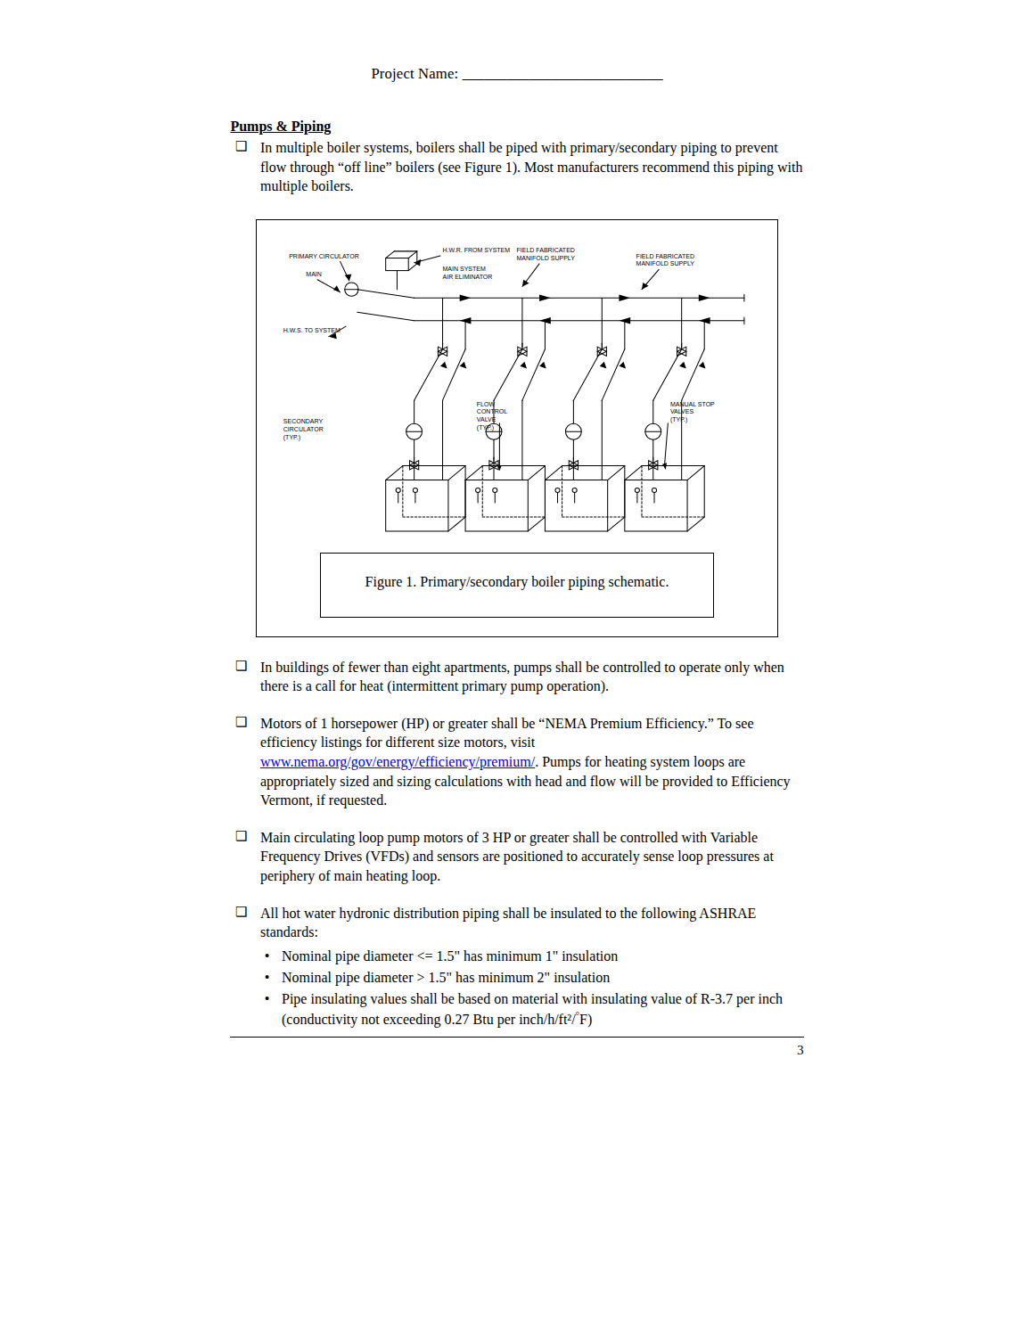Project Name: ___________________________
Pumps & Piping
In multiple boiler systems, boilers shall be piped with primary/secondary piping to prevent flow through “off line” boilers (see Figure 1). Most manufacturers recommend this piping with multiple boilers.
PRIMARY CIRCULATOR MAIN H.W.R. FROM SYSTEM MAIN SYSTEM AIR ELIMINATOR FIELD FABRICATED MANIFOLD SUPPLY FIELD FABRICATED MANIFOLD SUPPLY H.W.S. TO SYSTEM SECONDARY CIRCULATOR (TYP.) FLOW CONTROL VALVE (TYP.) MANUAL STOP VALVES (TYP.)
Figure 1. Primary/secondary boiler piping schematic.
In buildings of fewer than eight apartments, pumps shall be controlled to operate only when there is a call for heat (intermittent primary pump operation).
Motors of 1 horsepower (HP) or greater shall be “NEMA Premium Efficiency.” To see efficiency listings for different size motors, visit www.nema.org/gov/energy/efficiency/premium/. Pumps for heating system loops are appropriately sized and sizing calculations with head and flow will be provided to Efficiency Vermont, if requested.
Main circulating loop pump motors of 3 HP or greater shall be controlled with Variable Frequency Drives (VFDs) and sensors are positioned to accurately sense loop pressures at periphery of main heating loop.
All hot water hydronic distribution piping shall be insulated to the following ASHRAE standards:
Nominal pipe diameter <= 1.5" has minimum 1" insulation
Nominal pipe diameter > 1.5" has minimum 2" insulation
Pipe insulating values shall be based on material with insulating value of R-3.7 per inch (conductivity not exceeding 0.27 Btu per inch/h/ft²/°F)
3